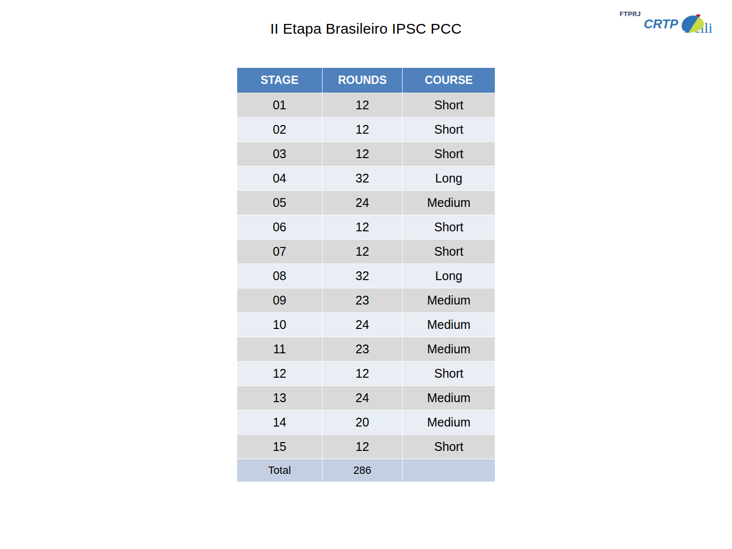FTPRJ CRTP ▼ Belli
II Etapa Brasileiro IPSC PCC
| STAGE | ROUNDS | COURSE |
| --- | --- | --- |
| 01 | 12 | Short |
| 02 | 12 | Short |
| 03 | 12 | Short |
| 04 | 32 | Long |
| 05 | 24 | Medium |
| 06 | 12 | Short |
| 07 | 12 | Short |
| 08 | 32 | Long |
| 09 | 23 | Medium |
| 10 | 24 | Medium |
| 11 | 23 | Medium |
| 12 | 12 | Short |
| 13 | 24 | Medium |
| 14 | 20 | Medium |
| 15 | 12 | Short |
| Total | 286 | |